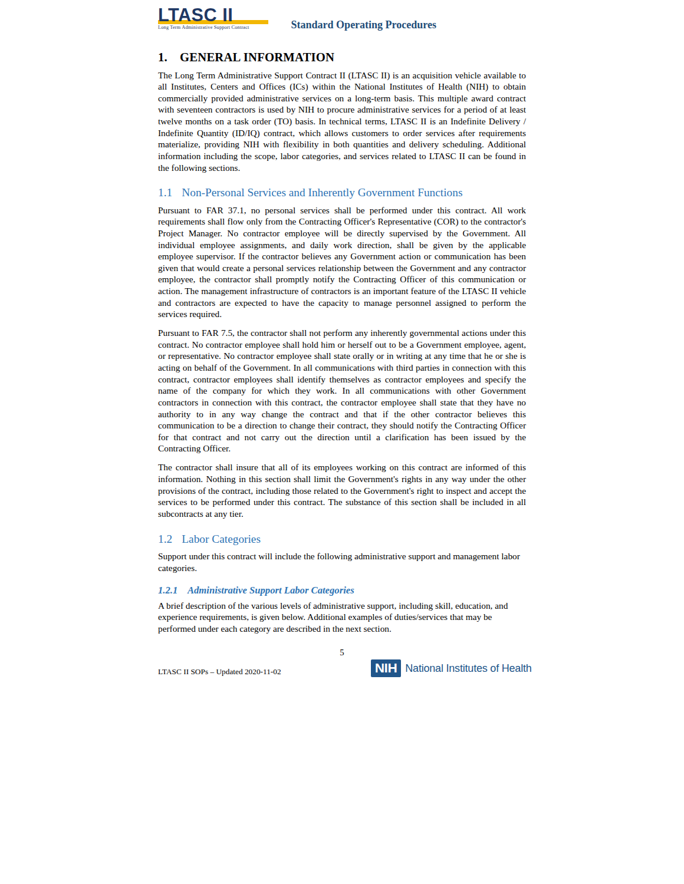LTASC II
Long Term Administrative Support Contract
Standard Operating Procedures
1. GENERAL INFORMATION
The Long Term Administrative Support Contract II (LTASC II) is an acquisition vehicle available to all Institutes, Centers and Offices (ICs) within the National Institutes of Health (NIH) to obtain commercially provided administrative services on a long-term basis. This multiple award contract with seventeen contractors is used by NIH to procure administrative services for a period of at least twelve months on a task order (TO) basis. In technical terms, LTASC II is an Indefinite Delivery / Indefinite Quantity (ID/IQ) contract, which allows customers to order services after requirements materialize, providing NIH with flexibility in both quantities and delivery scheduling. Additional information including the scope, labor categories, and services related to LTASC II can be found in the following sections.
1.1 Non-Personal Services and Inherently Government Functions
Pursuant to FAR 37.1, no personal services shall be performed under this contract. All work requirements shall flow only from the Contracting Officer's Representative (COR) to the contractor's Project Manager. No contractor employee will be directly supervised by the Government. All individual employee assignments, and daily work direction, shall be given by the applicable employee supervisor. If the contractor believes any Government action or communication has been given that would create a personal services relationship between the Government and any contractor employee, the contractor shall promptly notify the Contracting Officer of this communication or action. The management infrastructure of contractors is an important feature of the LTASC II vehicle and contractors are expected to have the capacity to manage personnel assigned to perform the services required.
Pursuant to FAR 7.5, the contractor shall not perform any inherently governmental actions under this contract. No contractor employee shall hold him or herself out to be a Government employee, agent, or representative. No contractor employee shall state orally or in writing at any time that he or she is acting on behalf of the Government. In all communications with third parties in connection with this contract, contractor employees shall identify themselves as contractor employees and specify the name of the company for which they work. In all communications with other Government contractors in connection with this contract, the contractor employee shall state that they have no authority to in any way change the contract and that if the other contractor believes this communication to be a direction to change their contract, they should notify the Contracting Officer for that contract and not carry out the direction until a clarification has been issued by the Contracting Officer.
The contractor shall insure that all of its employees working on this contract are informed of this information. Nothing in this section shall limit the Government's rights in any way under the other provisions of the contract, including those related to the Government's right to inspect and accept the services to be performed under this contract. The substance of this section shall be included in all subcontracts at any tier.
1.2 Labor Categories
Support under this contract will include the following administrative support and management labor categories.
1.2.1 Administrative Support Labor Categories
A brief description of the various levels of administrative support, including skill, education, and experience requirements, is given below. Additional examples of duties/services that may be performed under each category are described in the next section.
5
LTASC II SOPs – Updated 2020-11-02
NIH National Institutes of Health